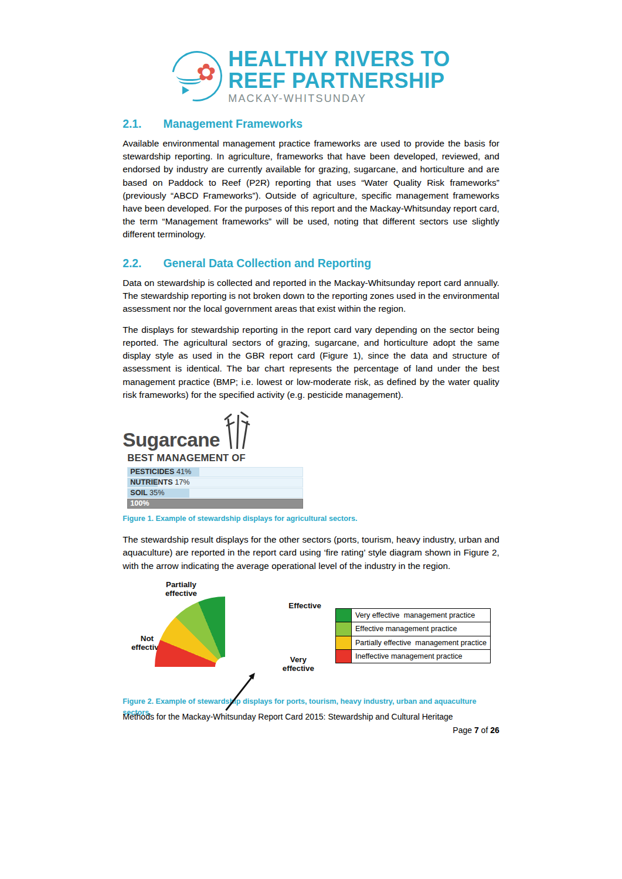HEALTHY RIVERS TO REEF PARTNERSHIP MACKAY-WHITSUNDAY
2.1. Management Frameworks
Available environmental management practice frameworks are used to provide the basis for stewardship reporting. In agriculture, frameworks that have been developed, reviewed, and endorsed by industry are currently available for grazing, sugarcane, and horticulture and are based on Paddock to Reef (P2R) reporting that uses “Water Quality Risk frameworks” (previously “ABCD Frameworks”). Outside of agriculture, specific management frameworks have been developed. For the purposes of this report and the Mackay-Whitsunday report card, the term “Management frameworks” will be used, noting that different sectors use slightly different terminology.
2.2. General Data Collection and Reporting
Data on stewardship is collected and reported in the Mackay-Whitsunday report card annually. The stewardship reporting is not broken down to the reporting zones used in the environmental assessment nor the local government areas that exist within the region.
The displays for stewardship reporting in the report card vary depending on the sector being reported. The agricultural sectors of grazing, sugarcane, and horticulture adopt the same display style as used in the GBR report card (Figure 1), since the data and structure of assessment is identical. The bar chart represents the percentage of land under the best management practice (BMP; i.e. lowest or low-moderate risk, as defined by the water quality risk frameworks) for the specified activity (e.g. pesticide management).
Sugarcane
BEST MANAGEMENT OF
PESTICIDES 41%
NUTRIENTS 17%
SOIL 35%
100%
Figure 1. Example of stewardship displays for agricultural sectors.
The stewardship result displays for the other sectors (ports, tourism, heavy industry, urban and aquaculture) are reported in the report card using ‘fire rating’ style diagram shown in Figure 2, with the arrow indicating the average operational level of the industry in the region.
Partially
effective
Effective
Not
effective
Very
effective
| | Very effective management practice |
| | Effective management practice |
| | Partially effective management practice |
| | Ineffective management practice |
Figure 2. Example of stewardship displays for ports, tourism, heavy industry, urban and aquaculture sectors.
Methods for the Mackay-Whitsunday Report Card 2015: Stewardship and Cultural Heritage
Page 7 of 26